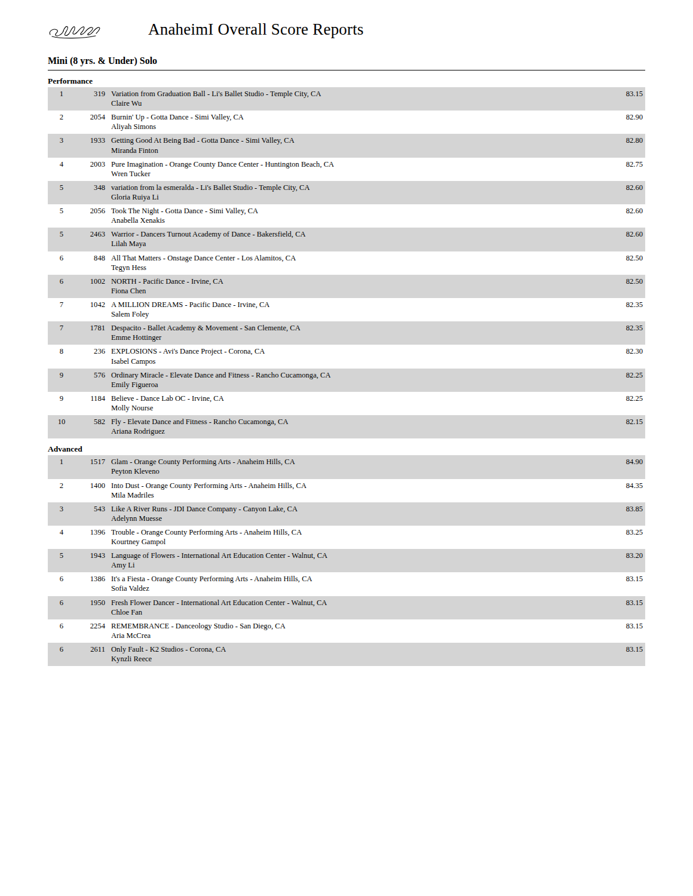AnaheimI Overall Score Reports
Mini (8 yrs. & Under) Solo
Performance
| 1 | 319 | Variation from Graduation Ball - Li's Ballet Studio - Temple City, CA Claire Wu | 83.15 |
| 2 | 2054 | Burnin' Up - Gotta Dance - Simi Valley, CA Aliyah Simons | 82.90 |
| 3 | 1933 | Getting Good At Being Bad - Gotta Dance - Simi Valley, CA Miranda Finton | 82.80 |
| 4 | 2003 | Pure Imagination - Orange County Dance Center - Huntington Beach, CA Wren Tucker | 82.75 |
| 5 | 348 | variation from la esmeralda - Li's Ballet Studio - Temple City, CA Gloria Ruiya Li | 82.60 |
| 5 | 2056 | Took The Night - Gotta Dance - Simi Valley, CA Anabella Xenakis | 82.60 |
| 5 | 2463 | Warrior - Dancers Turnout Academy of Dance - Bakersfield, CA Lilah Maya | 82.60 |
| 6 | 848 | All That Matters - Onstage Dance Center - Los Alamitos, CA Tegyn Hess | 82.50 |
| 6 | 1002 | NORTH - Pacific Dance - Irvine, CA Fiona Chen | 82.50 |
| 7 | 1042 | A MILLION DREAMS - Pacific Dance - Irvine, CA Salem Foley | 82.35 |
| 7 | 1781 | Despacito - Ballet Academy & Movement - San Clemente, CA Emme Hottinger | 82.35 |
| 8 | 236 | EXPLOSIONS - Avi's Dance Project - Corona, CA Isabel Campos | 82.30 |
| 9 | 576 | Ordinary Miracle - Elevate Dance and Fitness - Rancho Cucamonga, CA Emily Figueroa | 82.25 |
| 9 | 1184 | Believe - Dance Lab OC - Irvine, CA Molly Nourse | 82.25 |
| 10 | 582 | Fly - Elevate Dance and Fitness - Rancho Cucamonga, CA Ariana Rodriguez | 82.15 |
Advanced
| 1 | 1517 | Glam - Orange County Performing Arts - Anaheim Hills, CA Peyton Kleveno | 84.90 |
| 2 | 1400 | Into Dust - Orange County Performing Arts - Anaheim Hills, CA Mila Madriles | 84.35 |
| 3 | 543 | Like A River Runs - JDI Dance Company - Canyon Lake, CA Adelynn Muesse | 83.85 |
| 4 | 1396 | Trouble - Orange County Performing Arts - Anaheim Hills, CA Kourtney Gampol | 83.25 |
| 5 | 1943 | Language of Flowers - International Art Education Center - Walnut, CA Amy Li | 83.20 |
| 6 | 1386 | It's a Fiesta - Orange County Performing Arts - Anaheim Hills, CA Sofia Valdez | 83.15 |
| 6 | 1950 | Fresh Flower Dancer - International Art Education Center - Walnut, CA Chloe Fan | 83.15 |
| 6 | 2254 | REMEMBRANCE - Danceology Studio - San Diego, CA Aria McCrea | 83.15 |
| 6 | 2611 | Only Fault - K2 Studios - Corona, CA Kynzli Reece | 83.15 |